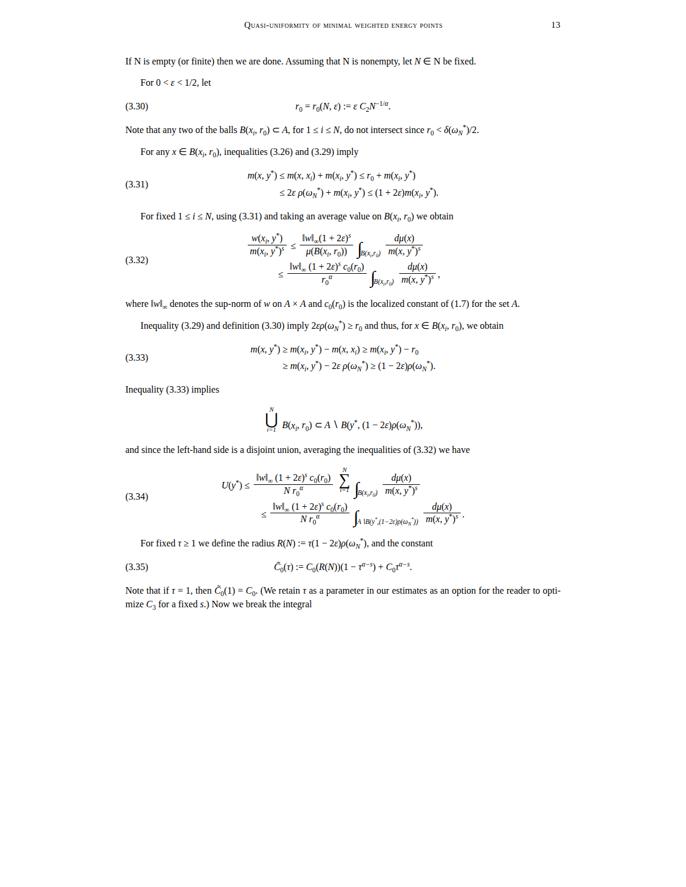Quasi-uniformity of minimal weighted energy points 13
If N is empty (or finite) then we are done. Assuming that N is nonempty, let N ∈ N be fixed.
For 0 < ε < 1/2, let
(3.30) r0 = r0(N, ε) := ε C2N−1/α.
Note that any two of the balls B(xi, r0) ⊂ A, for 1 ≤ i ≤ N, do not intersect since r0 < δ(ωN*)/2.
For any x ∈ B(xi, r0), inequalities (3.26) and (3.29) imply
(3.31)
m(x, y*) ≤ m(x, xi) + m(xi, y*) ≤ r0 + m(xi, y*)
≤ 2ε ρ(ωN*) + m(xi, y*) ≤ (1 + 2ε)m(xi, y*).
For fixed 1 ≤ i ≤ N, using (3.31) and taking an average value on B(xi, r0) we obtain
(3.32)
w(xi, y*) m(xi, y*)s ≤ ‖w‖∞(1 + 2ε)s μ(B(xi, r0)) ∫B(xi,r0) dμ(x) m(x, y*)s
≤ ‖w‖∞ (1 + 2ε)s c0(r0) r0α ∫B(xi,r0) dμ(x) m(x, y*)s,
where ‖w‖∞ denotes the sup-norm of w on A × A and c0(r0) is the localized constant of (1.7) for the set A.
Inequality (3.29) and definition (3.30) imply 2ερ(ωN*) ≥ r0 and thus, for x ∈ B(xi, r0), we obtain
(3.33)
m(x, y*) ≥ m(xi, y*) − m(x, xi) ≥ m(xi, y*) − r0
≥ m(xi, y*) − 2ε ρ(ωN*) ≥ (1 − 2ε)ρ(ωN*).
Inequality (3.33) implies
N ⋃ i=1 B(xi, r0) ⊂ A ∖ B(y*, (1 − 2ε)ρ(ωN*)),
and since the left-hand side is a disjoint union, averaging the inequalities of (3.32) we have
(3.34)
U(y*) ≤ ‖w‖∞ (1 + 2ε)s c0(r0) N r0α N∑i=1 ∫B(xi,r0) dμ(x) m(x, y*)s
≤ ‖w‖∞ (1 + 2ε)s c0(r0) N r0α ∫A∖B(y*,(1−2ε)ρ(ωN*)) dμ(x) m(x, y*)s.
For fixed τ ≥ 1 we define the radius R(N) := τ(1 − 2ε)ρ(ωN*), and the constant
(3.35) C̃0(τ) := C0(R(N))(1 − τα−s) + C0τα−s.
Note that if τ = 1, then C̃0(1) = C0. (We retain τ as a parameter in our estimates as an option for the reader to optimize C3 for a fixed s.) Now we break the integral